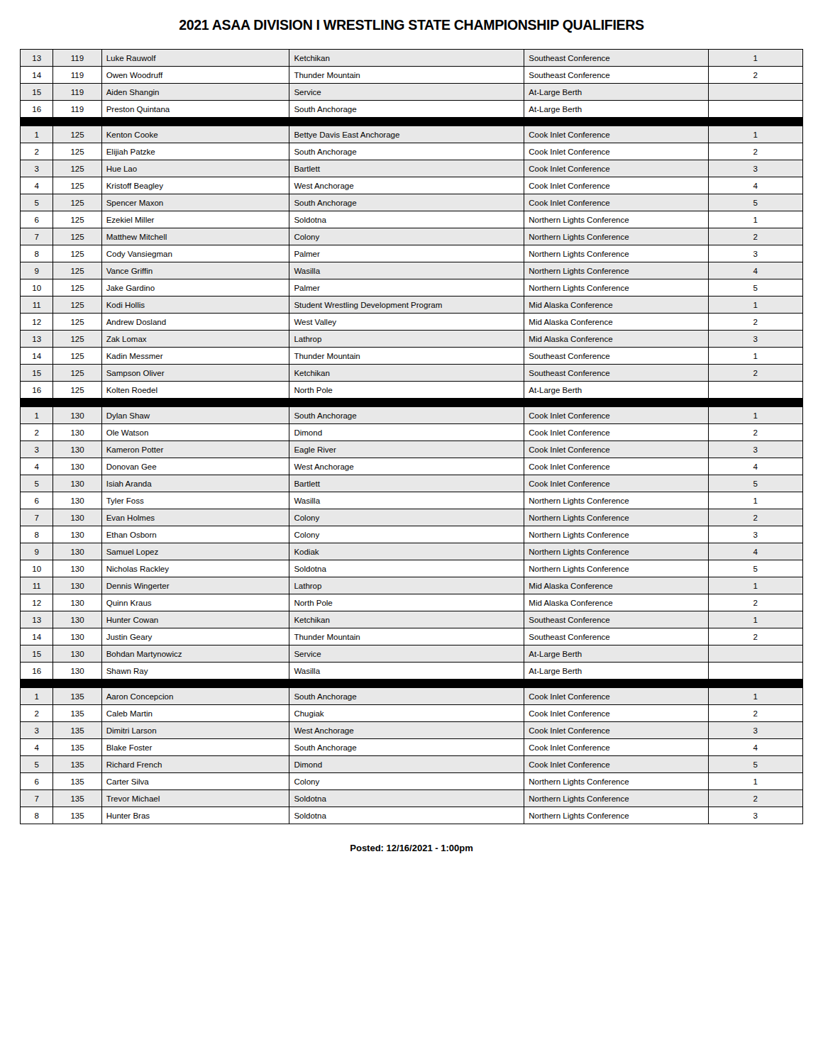2021 ASAA DIVISION I WRESTLING STATE CHAMPIONSHIP QUALIFIERS
| 13 | 119 | Luke Rauwolf | Ketchikan | Southeast Conference | 1 |
| 14 | 119 | Owen Woodruff | Thunder Mountain | Southeast Conference | 2 |
| 15 | 119 | Aiden Shangin | Service | At-Large Berth | |
| 16 | 119 | Preston Quintana | South Anchorage | At-Large Berth | |
| 1 | 125 | Kenton Cooke | Bettye Davis East Anchorage | Cook Inlet Conference | 1 |
| 2 | 125 | Elijiah Patzke | South Anchorage | Cook Inlet Conference | 2 |
| 3 | 125 | Hue Lao | Bartlett | Cook Inlet Conference | 3 |
| 4 | 125 | Kristoff Beagley | West Anchorage | Cook Inlet Conference | 4 |
| 5 | 125 | Spencer Maxon | South Anchorage | Cook Inlet Conference | 5 |
| 6 | 125 | Ezekiel Miller | Soldotna | Northern Lights Conference | 1 |
| 7 | 125 | Matthew Mitchell | Colony | Northern Lights Conference | 2 |
| 8 | 125 | Cody Vansiegman | Palmer | Northern Lights Conference | 3 |
| 9 | 125 | Vance Griffin | Wasilla | Northern Lights Conference | 4 |
| 10 | 125 | Jake Gardino | Palmer | Northern Lights Conference | 5 |
| 11 | 125 | Kodi Hollis | Student Wrestling Development Program | Mid Alaska Conference | 1 |
| 12 | 125 | Andrew Dosland | West Valley | Mid Alaska Conference | 2 |
| 13 | 125 | Zak Lomax | Lathrop | Mid Alaska Conference | 3 |
| 14 | 125 | Kadin Messmer | Thunder Mountain | Southeast Conference | 1 |
| 15 | 125 | Sampson Oliver | Ketchikan | Southeast Conference | 2 |
| 16 | 125 | Kolten Roedel | North Pole | At-Large Berth | |
| 1 | 130 | Dylan Shaw | South Anchorage | Cook Inlet Conference | 1 |
| 2 | 130 | Ole Watson | Dimond | Cook Inlet Conference | 2 |
| 3 | 130 | Kameron Potter | Eagle River | Cook Inlet Conference | 3 |
| 4 | 130 | Donovan Gee | West Anchorage | Cook Inlet Conference | 4 |
| 5 | 130 | Isiah Aranda | Bartlett | Cook Inlet Conference | 5 |
| 6 | 130 | Tyler Foss | Wasilla | Northern Lights Conference | 1 |
| 7 | 130 | Evan Holmes | Colony | Northern Lights Conference | 2 |
| 8 | 130 | Ethan Osborn | Colony | Northern Lights Conference | 3 |
| 9 | 130 | Samuel Lopez | Kodiak | Northern Lights Conference | 4 |
| 10 | 130 | Nicholas Rackley | Soldotna | Northern Lights Conference | 5 |
| 11 | 130 | Dennis Wingerter | Lathrop | Mid Alaska Conference | 1 |
| 12 | 130 | Quinn Kraus | North Pole | Mid Alaska Conference | 2 |
| 13 | 130 | Hunter Cowan | Ketchikan | Southeast Conference | 1 |
| 14 | 130 | Justin Geary | Thunder Mountain | Southeast Conference | 2 |
| 15 | 130 | Bohdan Martynowicz | Service | At-Large Berth | |
| 16 | 130 | Shawn Ray | Wasilla | At-Large Berth | |
| 1 | 135 | Aaron Concepcion | South Anchorage | Cook Inlet Conference | 1 |
| 2 | 135 | Caleb Martin | Chugiak | Cook Inlet Conference | 2 |
| 3 | 135 | Dimitri Larson | West Anchorage | Cook Inlet Conference | 3 |
| 4 | 135 | Blake Foster | South Anchorage | Cook Inlet Conference | 4 |
| 5 | 135 | Richard French | Dimond | Cook Inlet Conference | 5 |
| 6 | 135 | Carter Silva | Colony | Northern Lights Conference | 1 |
| 7 | 135 | Trevor Michael | Soldotna | Northern Lights Conference | 2 |
| 8 | 135 | Hunter Bras | Soldotna | Northern Lights Conference | 3 |
Posted: 12/16/2021 - 1:00pm